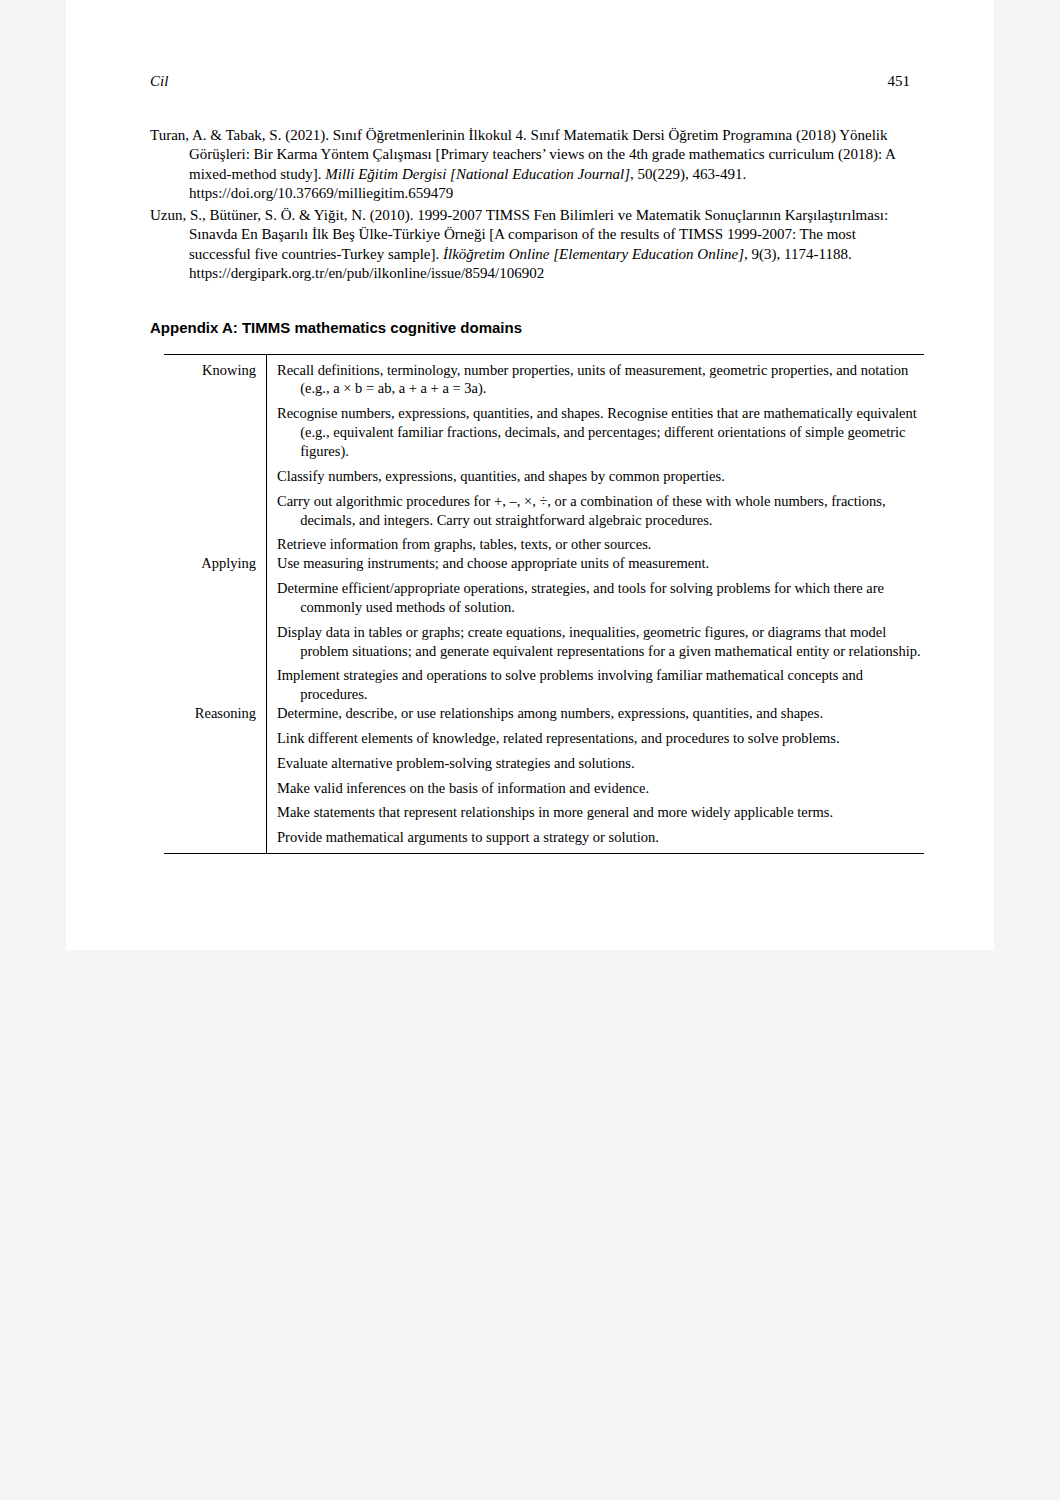Cil 451
Turan, A. & Tabak, S. (2021). Sınıf Öğretmenlerinin İlkokul 4. Sınıf Matematik Dersi Öğretim Programına (2018) Yönelik Görüşleri: Bir Karma Yöntem Çalışması [Primary teachers’ views on the 4th grade mathematics curriculum (2018): A mixed-method study]. Milli Eğitim Dergisi [National Education Journal], 50(229), 463-491. https://doi.org/10.37669/milliegitim.659479
Uzun, S., Bütüner, S. Ö. & Yiğit, N. (2010). 1999-2007 TIMSS Fen Bilimleri ve Matematik Sonuçlarının Karşılaştırılması: Sınavda En Başarılı İlk Beş Ülke-Türkiye Örneği [A comparison of the results of TIMSS 1999-2007: The most successful five countries-Turkey sample]. İlköğretim Online [Elementary Education Online], 9(3), 1174-1188. https://dergipark.org.tr/en/pub/ilkonline/issue/8594/106902
Appendix A: TIMMS mathematics cognitive domains
| Knowing | Recall definitions, terminology, number properties, units of measurement, geometric properties, and notation (e.g., a × b = ab, a + a + a = 3a). Recognise numbers, expressions, quantities, and shapes. Recognise entities that are mathematically equivalent (e.g., equivalent familiar fractions, decimals, and percentages; different orientations of simple geometric figures). Classify numbers, expressions, quantities, and shapes by common properties. Carry out algorithmic procedures for +, –, ×, ÷, or a combination of these with whole numbers, fractions, decimals, and integers. Carry out straightforward algebraic procedures. Retrieve information from graphs, tables, texts, or other sources. |
| Applying | Use measuring instruments; and choose appropriate units of measurement. Determine efficient/appropriate operations, strategies, and tools for solving problems for which there are commonly used methods of solution. Display data in tables or graphs; create equations, inequalities, geometric figures, or diagrams that model problem situations; and generate equivalent representations for a given mathematical entity or relationship. Implement strategies and operations to solve problems involving familiar mathematical concepts and procedures. |
| Reasoning | Determine, describe, or use relationships among numbers, expressions, quantities, and shapes. Link different elements of knowledge, related representations, and procedures to solve problems. Evaluate alternative problem-solving strategies and solutions. Make valid inferences on the basis of information and evidence. Make statements that represent relationships in more general and more widely applicable terms. Provide mathematical arguments to support a strategy or solution. |